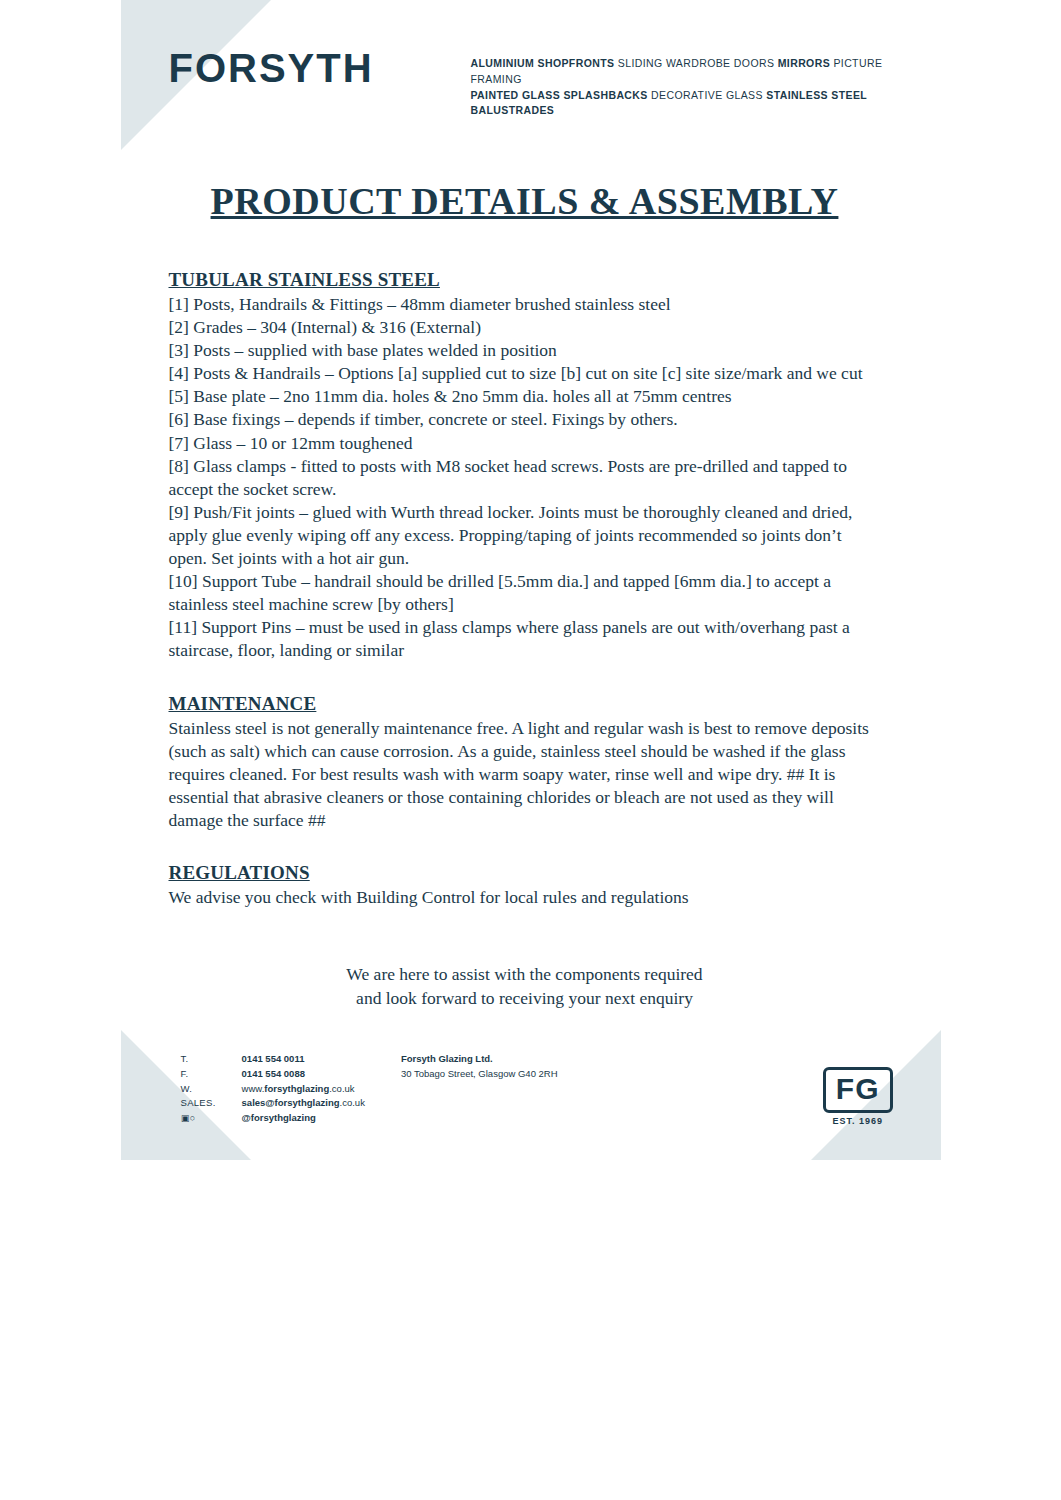FORSYTH
ALUMINIUM SHOPFRONTS SLIDING WARDROBE DOORS MIRRORS PICTURE FRAMING
PAINTED GLASS SPLASHBACKS DECORATIVE GLASS STAINLESS STEEL BALUSTRADES
PRODUCT DETAILS & ASSEMBLY
TUBULAR STAINLESS STEEL
[1] Posts, Handrails & Fittings – 48mm diameter brushed stainless steel
[2] Grades – 304 (Internal) & 316 (External)
[3] Posts – supplied with base plates welded in position
[4] Posts & Handrails – Options [a] supplied cut to size [b] cut on site [c] site size/mark and we cut
[5] Base plate – 2no 11mm dia. holes & 2no 5mm dia. holes all at 75mm centres
[6] Base fixings – depends if timber, concrete or steel. Fixings by others.
[7] Glass – 10 or 12mm toughened
[8] Glass clamps - fitted to posts with M8 socket head screws. Posts are pre-drilled and tapped to accept the socket screw.
[9] Push/Fit joints – glued with Wurth thread locker. Joints must be thoroughly cleaned and dried, apply glue evenly wiping off any excess. Propping/taping of joints recommended so joints don’t open. Set joints with a hot air gun.
[10] Support Tube – handrail should be drilled [5.5mm dia.] and tapped [6mm dia.] to accept a stainless steel machine screw [by others]
[11] Support Pins – must be used in glass clamps where glass panels are out with/overhang past a staircase, floor, landing or similar
MAINTENANCE
Stainless steel is not generally maintenance free. A light and regular wash is best to remove deposits (such as salt) which can cause corrosion. As a guide, stainless steel should be washed if the glass requires cleaned. For best results wash with warm soapy water, rinse well and wipe dry. ## It is essential that abrasive cleaners or those containing chlorides or bleach are not used as they will damage the surface ##
REGULATIONS
We advise you check with Building Control for local rules and regulations
We are here to assist with the components required
and look forward to receiving your next enquiry
T.
F.
W.
SALES.
▣○
0141 554 0011
0141 554 0088
www. forsythglazing.co.uk
sales@forsythglazing.co.uk
@forsythglazing
Forsyth Glazing Ltd.
30 Tobago Street, Glasgow G40 2RH
FG EST. 1969